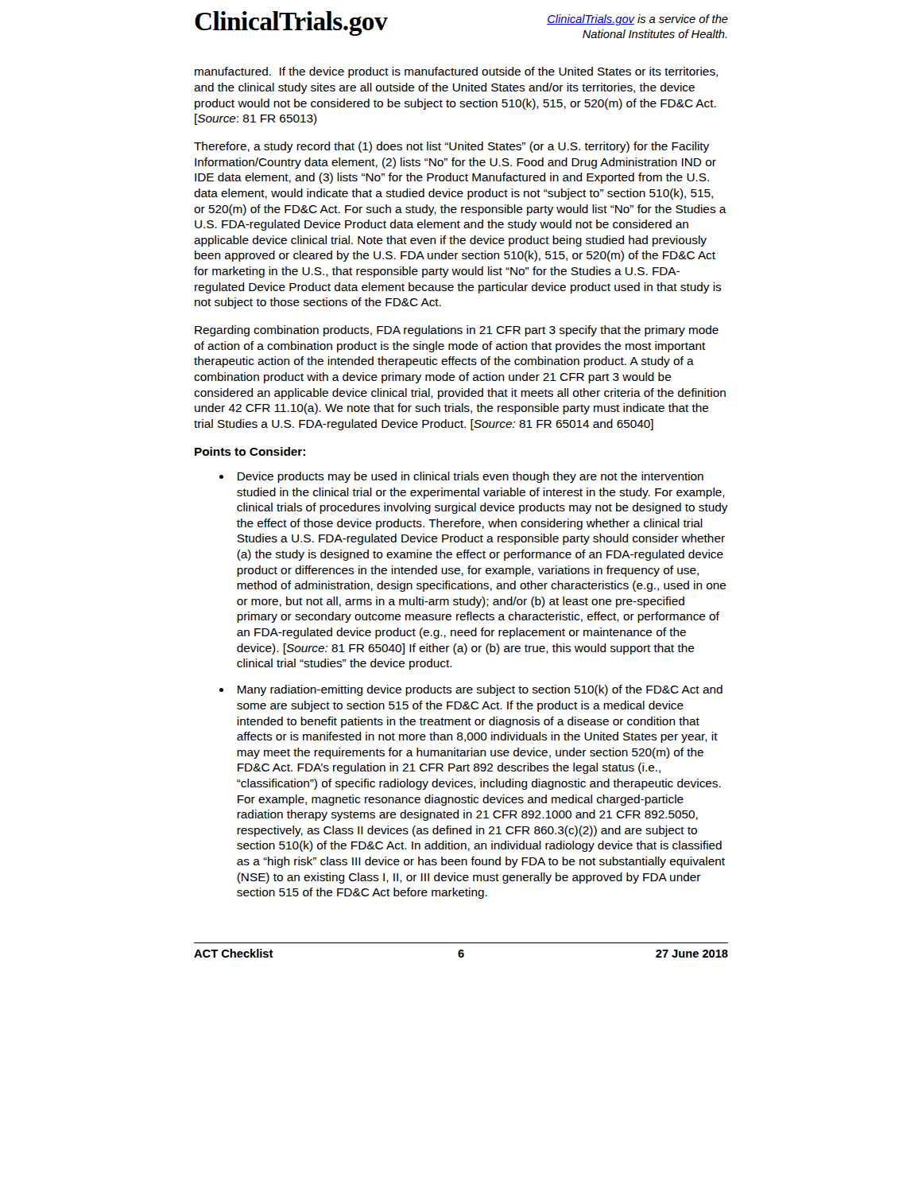ClinicalTrials.gov
ClinicalTrials.gov is a service of the
National Institutes of Health.
manufactured. If the device product is manufactured outside of the United States or its territories, and the clinical study sites are all outside of the United States and/or its territories, the device product would not be considered to be subject to section 510(k), 515, or 520(m) of the FD&C Act. [Source: 81 FR 65013)
Therefore, a study record that (1) does not list “United States” (or a U.S. territory) for the Facility Information/Country data element, (2) lists “No” for the U.S. Food and Drug Administration IND or IDE data element, and (3) lists “No” for the Product Manufactured in and Exported from the U.S. data element, would indicate that a studied device product is not “subject to” section 510(k), 515, or 520(m) of the FD&C Act. For such a study, the responsible party would list “No” for the Studies a U.S. FDA-regulated Device Product data element and the study would not be considered an applicable device clinical trial. Note that even if the device product being studied had previously been approved or cleared by the U.S. FDA under section 510(k), 515, or 520(m) of the FD&C Act for marketing in the U.S., that responsible party would list “No” for the Studies a U.S. FDA-regulated Device Product data element because the particular device product used in that study is not subject to those sections of the FD&C Act.
Regarding combination products, FDA regulations in 21 CFR part 3 specify that the primary mode of action of a combination product is the single mode of action that provides the most important therapeutic action of the intended therapeutic effects of the combination product. A study of a combination product with a device primary mode of action under 21 CFR part 3 would be considered an applicable device clinical trial, provided that it meets all other criteria of the definition under 42 CFR 11.10(a). We note that for such trials, the responsible party must indicate that the trial Studies a U.S. FDA-regulated Device Product. [Source: 81 FR 65014 and 65040]
Points to Consider:
Device products may be used in clinical trials even though they are not the intervention studied in the clinical trial or the experimental variable of interest in the study. For example, clinical trials of procedures involving surgical device products may not be designed to study the effect of those device products. Therefore, when considering whether a clinical trial Studies a U.S. FDA-regulated Device Product a responsible party should consider whether (a) the study is designed to examine the effect or performance of an FDA-regulated device product or differences in the intended use, for example, variations in frequency of use, method of administration, design specifications, and other characteristics (e.g., used in one or more, but not all, arms in a multi-arm study); and/or (b) at least one pre-specified primary or secondary outcome measure reflects a characteristic, effect, or performance of an FDA-regulated device product (e.g., need for replacement or maintenance of the device). [Source: 81 FR 65040] If either (a) or (b) are true, this would support that the clinical trial “studies” the device product.
Many radiation-emitting device products are subject to section 510(k) of the FD&C Act and some are subject to section 515 of the FD&C Act. If the product is a medical device intended to benefit patients in the treatment or diagnosis of a disease or condition that affects or is manifested in not more than 8,000 individuals in the United States per year, it may meet the requirements for a humanitarian use device, under section 520(m) of the FD&C Act. FDA’s regulation in 21 CFR Part 892 describes the legal status (i.e., “classification”) of specific radiology devices, including diagnostic and therapeutic devices. For example, magnetic resonance diagnostic devices and medical charged-particle radiation therapy systems are designated in 21 CFR 892.1000 and 21 CFR 892.5050, respectively, as Class II devices (as defined in 21 CFR 860.3(c)(2)) and are subject to section 510(k) of the FD&C Act. In addition, an individual radiology device that is classified as a “high risk” class III device or has been found by FDA to be not substantially equivalent (NSE) to an existing Class I, II, or III device must generally be approved by FDA under section 515 of the FD&C Act before marketing.
ACT Checklist
6
27 June 2018